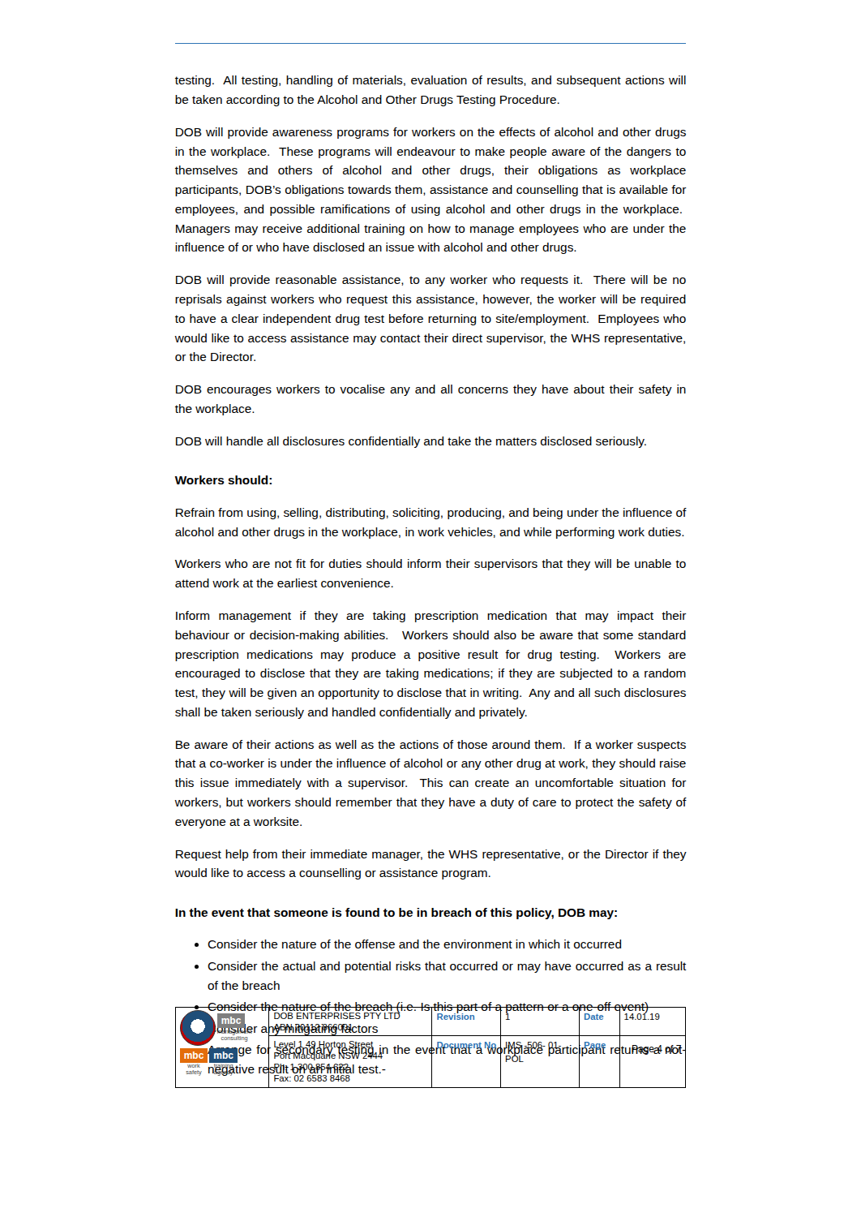testing. All testing, handling of materials, evaluation of results, and subsequent actions will be taken according to the Alcohol and Other Drugs Testing Procedure.
DOB will provide awareness programs for workers on the effects of alcohol and other drugs in the workplace. These programs will endeavour to make people aware of the dangers to themselves and others of alcohol and other drugs, their obligations as workplace participants, DOB’s obligations towards them, assistance and counselling that is available for employees, and possible ramifications of using alcohol and other drugs in the workplace. Managers may receive additional training on how to manage employees who are under the influence of or who have disclosed an issue with alcohol and other drugs.
DOB will provide reasonable assistance, to any worker who requests it. There will be no reprisals against workers who request this assistance, however, the worker will be required to have a clear independent drug test before returning to site/employment. Employees who would like to access assistance may contact their direct supervisor, the WHS representative, or the Director.
DOB encourages workers to vocalise any and all concerns they have about their safety in the workplace.
DOB will handle all disclosures confidentially and take the matters disclosed seriously.
Workers should:
Refrain from using, selling, distributing, soliciting, producing, and being under the influence of alcohol and other drugs in the workplace, in work vehicles, and while performing work duties.
Workers who are not fit for duties should inform their supervisors that they will be unable to attend work at the earliest convenience.
Inform management if they are taking prescription medication that may impact their behaviour or decision-making abilities. Workers should also be aware that some standard prescription medications may produce a positive result for drug testing. Workers are encouraged to disclose that they are taking medications; if they are subjected to a random test, they will be given an opportunity to disclose that in writing. Any and all such disclosures shall be taken seriously and handled confidentially and privately.
Be aware of their actions as well as the actions of those around them. If a worker suspects that a co-worker is under the influence of alcohol or any other drug at work, they should raise this issue immediately with a supervisor. This can create an uncomfortable situation for workers, but workers should remember that they have a duty of care to protect the safety of everyone at a worksite.
Request help from their immediate manager, the WHS representative, or the Director if they would like to access a counselling or assistance program.
In the event that someone is found to be in breach of this policy, DOB may:
Consider the nature of the offense and the environment in which it occurred
Consider the actual and potential risks that occurred or may have occurred as a result of the breach
Consider the nature of the breach (i.e. Is this part of a pattern or a one-off event)
Consider any mitigating factors
Arrange for secondary testing in the event that a workplace participant returns a not-negative result on an initial test.-
| mbc management consulting mbc work safety mbc training agency | DOB ENTERPRISES PTY LTD ABN 20112 866001 | Revision | 1 | Date | 14.01.19 |
| Level 1 49 Horton Street Port Macquarie NSW 2444 Ph: 1 300 854 622 Fax: 02 6583 8468 | Document No | IMS -506- 01-POL | Page | Page 4 of 7 |